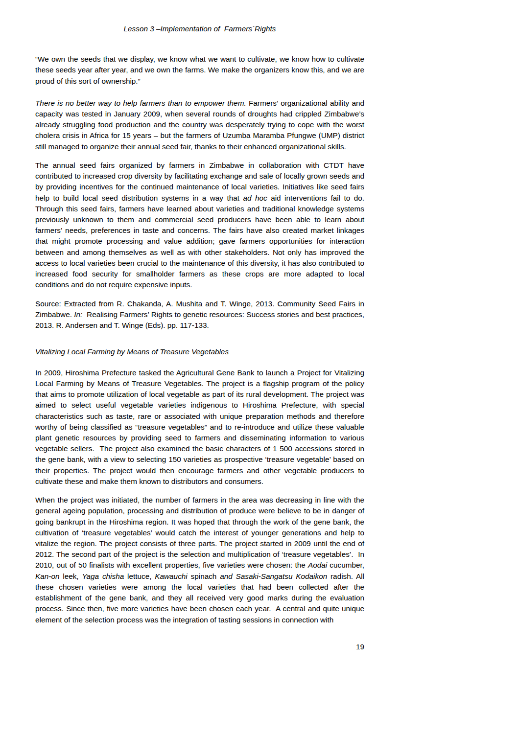Lesson 3 –Implementation of Farmers´Rights
“We own the seeds that we display, we know what we want to cultivate, we know how to cultivate these seeds year after year, and we own the farms. We make the organizers know this, and we are proud of this sort of ownership.”
There is no better way to help farmers than to empower them. Farmers’ organizational ability and capacity was tested in January 2009, when several rounds of droughts had crippled Zimbabwe’s already struggling food production and the country was desperately trying to cope with the worst cholera crisis in Africa for 15 years – but the farmers of Uzumba Maramba Pfungwe (UMP) district still managed to organize their annual seed fair, thanks to their enhanced organizational skills.
The annual seed fairs organized by farmers in Zimbabwe in collaboration with CTDT have contributed to increased crop diversity by facilitating exchange and sale of locally grown seeds and by providing incentives for the continued maintenance of local varieties. Initiatives like seed fairs help to build local seed distribution systems in a way that ad hoc aid interventions fail to do. Through this seed fairs, farmers have learned about varieties and traditional knowledge systems previously unknown to them and commercial seed producers have been able to learn about farmers’ needs, preferences in taste and concerns. The fairs have also created market linkages that might promote processing and value addition; gave farmers opportunities for interaction between and among themselves as well as with other stakeholders. Not only has improved the access to local varieties been crucial to the maintenance of this diversity, it has also contributed to increased food security for smallholder farmers as these crops are more adapted to local conditions and do not require expensive inputs.
Source: Extracted from R. Chakanda, A. Mushita and T. Winge, 2013. Community Seed Fairs in Zimbabwe. In: Realising Farmers’ Rights to genetic resources: Success stories and best practices, 2013. R. Andersen and T. Winge (Eds). pp. 117-133.
Vitalizing Local Farming by Means of Treasure Vegetables
In 2009, Hiroshima Prefecture tasked the Agricultural Gene Bank to launch a Project for Vitalizing Local Farming by Means of Treasure Vegetables. The project is a flagship program of the policy that aims to promote utilization of local vegetable as part of its rural development. The project was aimed to select useful vegetable varieties indigenous to Hiroshima Prefecture, with special characteristics such as taste, rare or associated with unique preparation methods and therefore worthy of being classified as “treasure vegetables” and to re-introduce and utilize these valuable plant genetic resources by providing seed to farmers and disseminating information to various vegetable sellers. The project also examined the basic characters of 1 500 accessions stored in the gene bank, with a view to selecting 150 varieties as prospective ‘treasure vegetable’ based on their properties. The project would then encourage farmers and other vegetable producers to cultivate these and make them known to distributors and consumers.
When the project was initiated, the number of farmers in the area was decreasing in line with the general ageing population, processing and distribution of produce were believe to be in danger of going bankrupt in the Hiroshima region. It was hoped that through the work of the gene bank, the cultivation of ‘treasure vegetables’ would catch the interest of younger generations and help to vitalize the region. The project consists of three parts. The project started in 2009 until the end of 2012. The second part of the project is the selection and multiplication of ‘treasure vegetables’. In 2010, out of 50 finalists with excellent properties, five varieties were chosen: the Aodai cucumber, Kan-on leek, Yaga chisha lettuce, Kawauchi spinach and Sasaki-Sangatsu Kodaikon radish. All these chosen varieties were among the local varieties that had been collected after the establishment of the gene bank, and they all received very good marks during the evaluation process. Since then, five more varieties have been chosen each year. A central and quite unique element of the selection process was the integration of tasting sessions in connection with
19